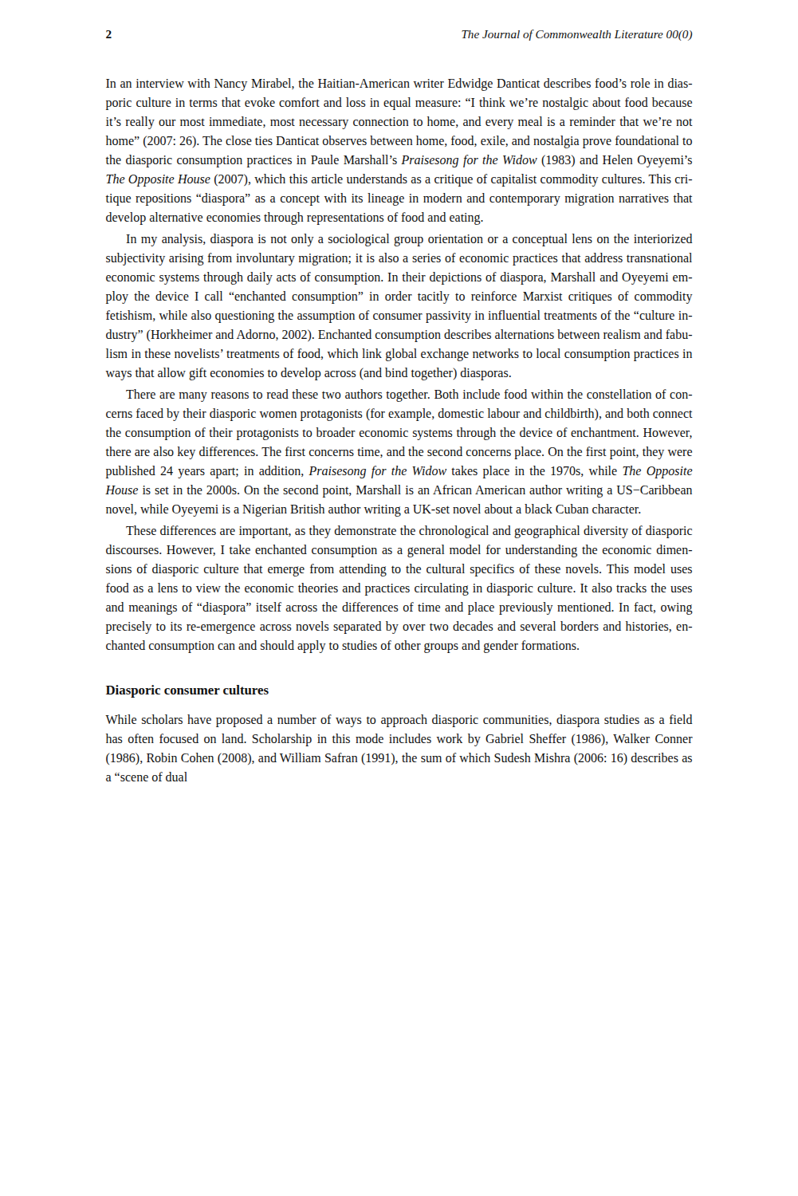2 The Journal of Commonwealth Literature 00(0)
In an interview with Nancy Mirabel, the Haitian-American writer Edwidge Danticat describes food’s role in diasporic culture in terms that evoke comfort and loss in equal measure: “I think we’re nostalgic about food because it’s really our most immediate, most necessary connection to home, and every meal is a reminder that we’re not home” (2007: 26). The close ties Danticat observes between home, food, exile, and nostalgia prove foundational to the diasporic consumption practices in Paule Marshall’s Praisesong for the Widow (1983) and Helen Oyeyemi’s The Opposite House (2007), which this article understands as a critique of capitalist commodity cultures. This critique repositions “diaspora” as a concept with its lineage in modern and contemporary migration narratives that develop alternative economies through representations of food and eating.
In my analysis, diaspora is not only a sociological group orientation or a conceptual lens on the interiorized subjectivity arising from involuntary migration; it is also a series of economic practices that address transnational economic systems through daily acts of consumption. In their depictions of diaspora, Marshall and Oyeyemi employ the device I call “enchanted consumption” in order tacitly to reinforce Marxist critiques of commodity fetishism, while also questioning the assumption of consumer passivity in influential treatments of the “culture industry” (Horkheimer and Adorno, 2002). Enchanted consumption describes alternations between realism and fabulism in these novelists’ treatments of food, which link global exchange networks to local consumption practices in ways that allow gift economies to develop across (and bind together) diasporas.
There are many reasons to read these two authors together. Both include food within the constellation of concerns faced by their diasporic women protagonists (for example, domestic labour and childbirth), and both connect the consumption of their protagonists to broader economic systems through the device of enchantment. However, there are also key differences. The first concerns time, and the second concerns place. On the first point, they were published 24 years apart; in addition, Praisesong for the Widow takes place in the 1970s, while The Opposite House is set in the 2000s. On the second point, Marshall is an African American author writing a US−Caribbean novel, while Oyeyemi is a Nigerian British author writing a UK-set novel about a black Cuban character.
These differences are important, as they demonstrate the chronological and geographical diversity of diasporic discourses. However, I take enchanted consumption as a general model for understanding the economic dimensions of diasporic culture that emerge from attending to the cultural specifics of these novels. This model uses food as a lens to view the economic theories and practices circulating in diasporic culture. It also tracks the uses and meanings of “diaspora” itself across the differences of time and place previously mentioned. In fact, owing precisely to its re-emergence across novels separated by over two decades and several borders and histories, enchanted consumption can and should apply to studies of other groups and gender formations.
Diasporic consumer cultures
While scholars have proposed a number of ways to approach diasporic communities, diaspora studies as a field has often focused on land. Scholarship in this mode includes work by Gabriel Sheffer (1986), Walker Conner (1986), Robin Cohen (2008), and William Safran (1991), the sum of which Sudesh Mishra (2006: 16) describes as a “scene of dual